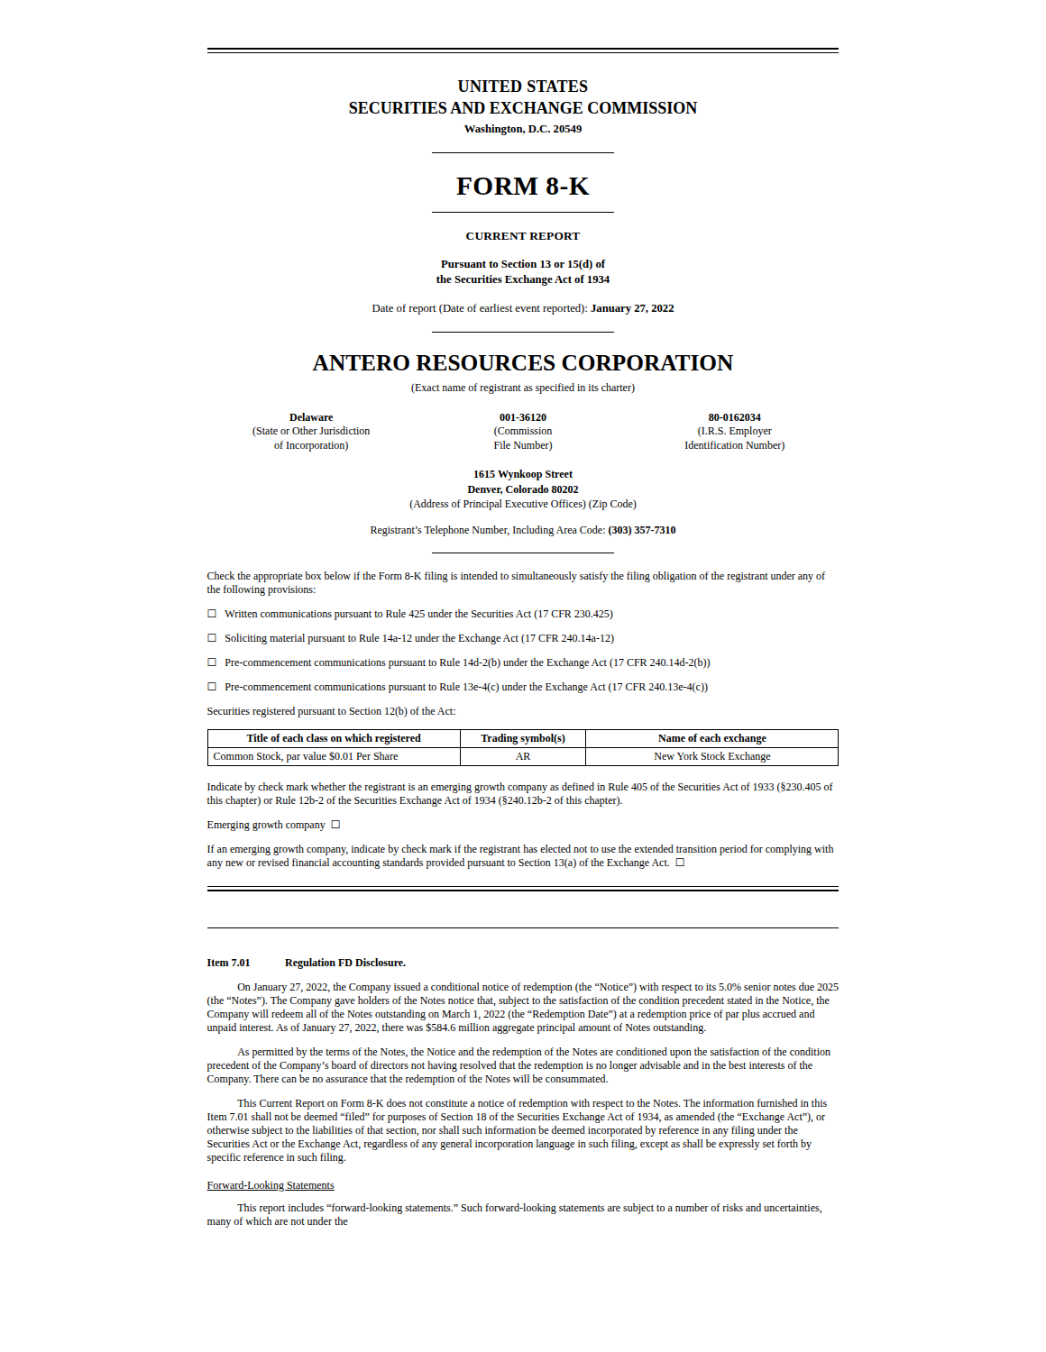UNITED STATES
SECURITIES AND EXCHANGE COMMISSION
Washington, D.C. 20549
FORM 8-K
CURRENT REPORT
Pursuant to Section 13 or 15(d) of
the Securities Exchange Act of 1934
Date of report (Date of earliest event reported): January 27, 2022
ANTERO RESOURCES CORPORATION
(Exact name of registrant as specified in its charter)
| Delaware (State or Other Jurisdiction of Incorporation) | 001-36120 (Commission File Number) | 80-0162034 (I.R.S. Employer Identification Number) |
1615 Wynkoop Street
Denver, Colorado 80202
(Address of Principal Executive Offices) (Zip Code)
Registrant’s Telephone Number, Including Area Code: (303) 357-7310
Check the appropriate box below if the Form 8-K filing is intended to simultaneously satisfy the filing obligation of the registrant under any of the following provisions:
☐ Written communications pursuant to Rule 425 under the Securities Act (17 CFR 230.425)
☐ Soliciting material pursuant to Rule 14a-12 under the Exchange Act (17 CFR 240.14a-12)
☐ Pre-commencement communications pursuant to Rule 14d-2(b) under the Exchange Act (17 CFR 240.14d-2(b))
☐ Pre-commencement communications pursuant to Rule 13e-4(c) under the Exchange Act (17 CFR 240.13e-4(c))
Securities registered pursuant to Section 12(b) of the Act:
| Title of each class on which registered | Trading symbol(s) | Name of each exchange |
| --- | --- | --- |
| Common Stock, par value $0.01 Per Share | AR | New York Stock Exchange |
Indicate by check mark whether the registrant is an emerging growth company as defined in Rule 405 of the Securities Act of 1933 (§230.405 of this chapter) or Rule 12b-2 of the Securities Exchange Act of 1934 (§240.12b-2 of this chapter).
Emerging growth company ☐
If an emerging growth company, indicate by check mark if the registrant has elected not to use the extended transition period for complying with any new or revised financial accounting standards provided pursuant to Section 13(a) of the Exchange Act. ☐
Item 7.01 Regulation FD Disclosure.
On January 27, 2022, the Company issued a conditional notice of redemption (the “Notice”) with respect to its 5.0% senior notes due 2025 (the “Notes”). The Company gave holders of the Notes notice that, subject to the satisfaction of the condition precedent stated in the Notice, the Company will redeem all of the Notes outstanding on March 1, 2022 (the “Redemption Date”) at a redemption price of par plus accrued and unpaid interest. As of January 27, 2022, there was $584.6 million aggregate principal amount of Notes outstanding.
As permitted by the terms of the Notes, the Notice and the redemption of the Notes are conditioned upon the satisfaction of the condition precedent of the Company’s board of directors not having resolved that the redemption is no longer advisable and in the best interests of the Company. There can be no assurance that the redemption of the Notes will be consummated.
This Current Report on Form 8-K does not constitute a notice of redemption with respect to the Notes. The information furnished in this Item 7.01 shall not be deemed “filed” for purposes of Section 18 of the Securities Exchange Act of 1934, as amended (the “Exchange Act”), or otherwise subject to the liabilities of that section, nor shall such information be deemed incorporated by reference in any filing under the Securities Act or the Exchange Act, regardless of any general incorporation language in such filing, except as shall be expressly set forth by specific reference in such filing.
Forward-Looking Statements
This report includes “forward-looking statements.” Such forward-looking statements are subject to a number of risks and uncertainties, many of which are not under the